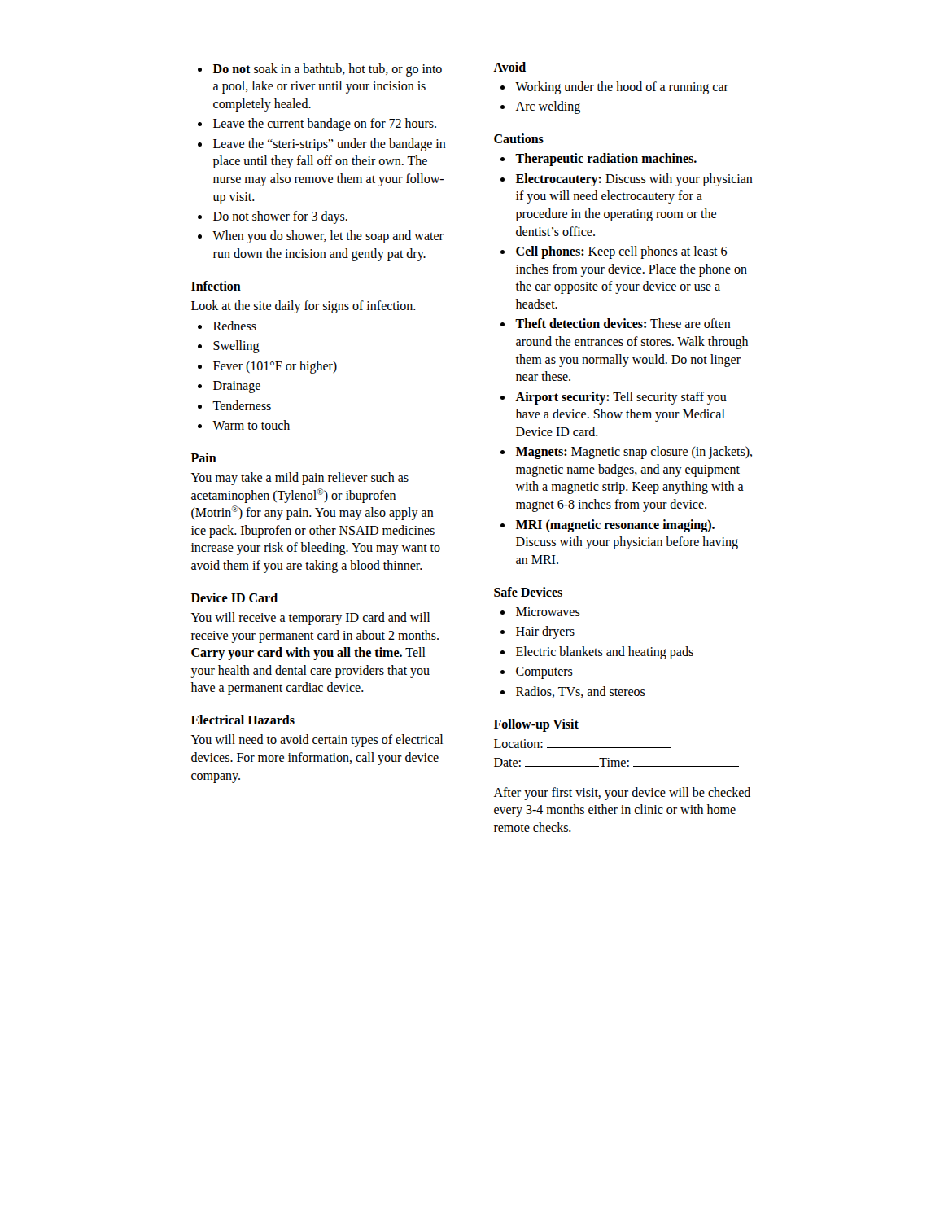Do not soak in a bathtub, hot tub, or go into a pool, lake or river until your incision is completely healed.
Leave the current bandage on for 72 hours.
Leave the “steri-strips” under the bandage in place until they fall off on their own. The nurse may also remove them at your follow-up visit.
Do not shower for 3 days.
When you do shower, let the soap and water run down the incision and gently pat dry.
Infection
Look at the site daily for signs of infection.
Redness
Swelling
Fever (101°F or higher)
Drainage
Tenderness
Warm to touch
Pain
You may take a mild pain reliever such as acetaminophen (Tylenol®) or ibuprofen (Motrin®) for any pain. You may also apply an ice pack. Ibuprofen or other NSAID medicines increase your risk of bleeding. You may want to avoid them if you are taking a blood thinner.
Device ID Card
You will receive a temporary ID card and will receive your permanent card in about 2 months. Carry your card with you all the time. Tell your health and dental care providers that you have a permanent cardiac device.
Electrical Hazards
You will need to avoid certain types of electrical devices. For more information, call your device company.
Avoid
Working under the hood of a running car
Arc welding
Cautions
Therapeutic radiation machines.
Electrocautery: Discuss with your physician if you will need electrocautery for a procedure in the operating room or the dentist’s office.
Cell phones: Keep cell phones at least 6 inches from your device. Place the phone on the ear opposite of your device or use a headset.
Theft detection devices: These are often around the entrances of stores. Walk through them as you normally would. Do not linger near these.
Airport security: Tell security staff you have a device. Show them your Medical Device ID card.
Magnets: Magnetic snap closure (in jackets), magnetic name badges, and any equipment with a magnetic strip. Keep anything with a magnet 6-8 inches from your device.
MRI (magnetic resonance imaging). Discuss with your physician before having an MRI.
Safe Devices
Microwaves
Hair dryers
Electric blankets and heating pads
Computers
Radios, TVs, and stereos
Follow-up Visit
Location:
Date: Time:
After your first visit, your device will be checked every 3-4 months either in clinic or with home remote checks.